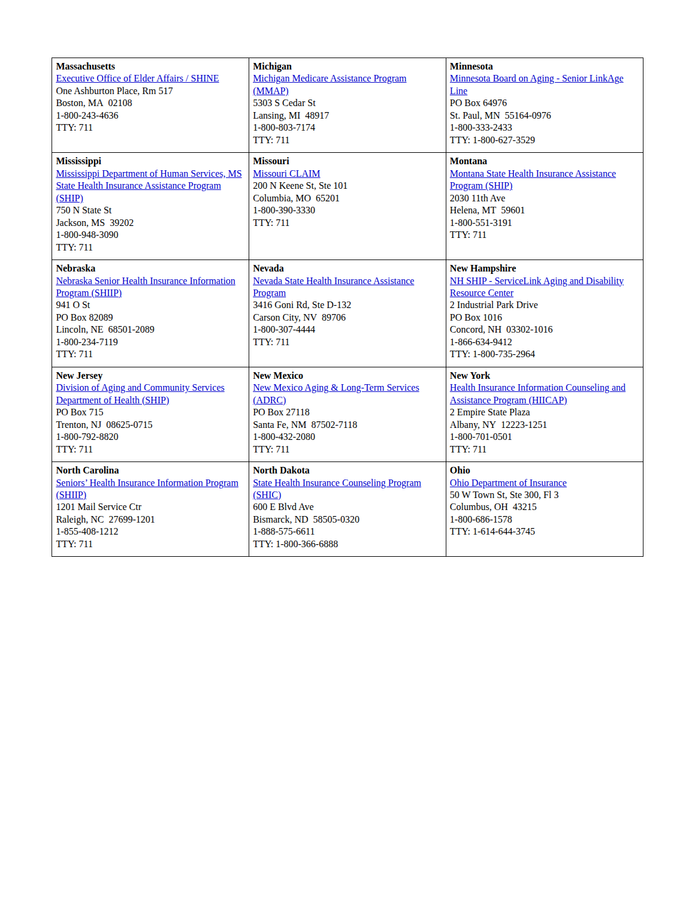| Massachusetts Executive Office of Elder Affairs / SHINE One Ashburton Place, Rm 517 Boston, MA 02108 1-800-243-4636 TTY: 711 | Michigan Michigan Medicare Assistance Program (MMAP) 5303 S Cedar St Lansing, MI 48917 1-800-803-7174 TTY: 711 | Minnesota Minnesota Board on Aging - Senior LinkAge Line PO Box 64976 St. Paul, MN 55164-0976 1-800-333-2433 TTY: 1-800-627-3529 |
| Mississippi Mississippi Department of Human Services, MS State Health Insurance Assistance Program (SHIP) 750 N State St Jackson, MS 39202 1-800-948-3090 TTY: 711 | Missouri Missouri CLAIM 200 N Keene St, Ste 101 Columbia, MO 65201 1-800-390-3330 TTY: 711 | Montana Montana State Health Insurance Assistance Program (SHIP) 2030 11th Ave Helena, MT 59601 1-800-551-3191 TTY: 711 |
| Nebraska Nebraska Senior Health Insurance Information Program (SHIIP) 941 O St PO Box 82089 Lincoln, NE 68501-2089 1-800-234-7119 TTY: 711 | Nevada Nevada State Health Insurance Assistance Program 3416 Goni Rd, Ste D-132 Carson City, NV 89706 1-800-307-4444 TTY: 711 | New Hampshire NH SHIP - ServiceLink Aging and Disability Resource Center 2 Industrial Park Drive PO Box 1016 Concord, NH 03302-1016 1-866-634-9412 TTY: 1-800-735-2964 |
| New Jersey Division of Aging and Community Services Department of Health (SHIP) PO Box 715 Trenton, NJ 08625-0715 1-800-792-8820 TTY: 711 | New Mexico New Mexico Aging & Long-Term Services (ADRC) PO Box 27118 Santa Fe, NM 87502-7118 1-800-432-2080 TTY: 711 | New York Health Insurance Information Counseling and Assistance Program (HIICAP) 2 Empire State Plaza Albany, NY 12223-1251 1-800-701-0501 TTY: 711 |
| North Carolina Seniors’ Health Insurance Information Program (SHIIP) 1201 Mail Service Ctr Raleigh, NC 27699-1201 1-855-408-1212 TTY: 711 | North Dakota State Health Insurance Counseling Program (SHIC) 600 E Blvd Ave Bismarck, ND 58505-0320 1-888-575-6611 TTY: 1-800-366-6888 | Ohio Ohio Department of Insurance 50 W Town St, Ste 300, Fl 3 Columbus, OH 43215 1-800-686-1578 TTY: 1-614-644-3745 |